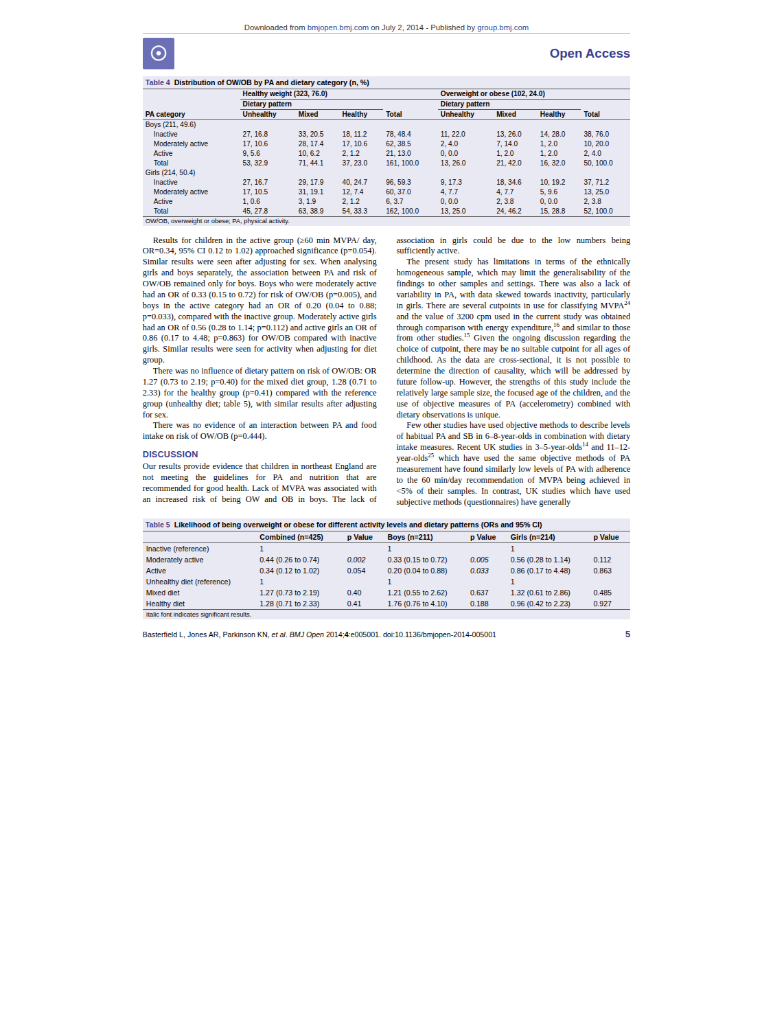Downloaded from bmjopen.bmj.com on July 2, 2014 - Published by group.bmj.com
☉
Open Access
Table 4 Distribution of OW/OB by PA and dietary category (n, %)
| | Healthy weight (323, 76.0) | Overweight or obese (102, 24.0) |
| --- | --- | --- |
| | Dietary pattern | | Dietary pattern | |
| PA category | Unhealthy | Mixed | Healthy | Total | Unhealthy | Mixed | Healthy | Total |
| Boys (211, 49.6) | | | | | | | | |
| Inactive | 27, 16.8 | 33, 20.5 | 18, 11.2 | 78, 48.4 | 11, 22.0 | 13, 26.0 | 14, 28.0 | 38, 76.0 |
| Moderately active | 17, 10.6 | 28, 17.4 | 17, 10.6 | 62, 38.5 | 2, 4.0 | 7, 14.0 | 1, 2.0 | 10, 20.0 |
| Active | 9, 5.6 | 10, 6.2 | 2, 1.2 | 21, 13.0 | 0, 0.0 | 1, 2.0 | 1, 2.0 | 2, 4.0 |
| Total | 53, 32.9 | 71, 44.1 | 37, 23.0 | 161, 100.0 | 13, 26.0 | 21, 42.0 | 16, 32.0 | 50, 100.0 |
| Girls (214, 50.4) | | | | | | | | |
| Inactive | 27, 16.7 | 29, 17.9 | 40, 24.7 | 96, 59.3 | 9, 17.3 | 18, 34.6 | 10, 19.2 | 37, 71.2 |
| Moderately active | 17, 10.5 | 31, 19.1 | 12, 7.4 | 60, 37.0 | 4, 7.7 | 4, 7.7 | 5, 9.6 | 13, 25.0 |
| Active | 1, 0.6 | 3, 1.9 | 2, 1.2 | 6, 3.7 | 0, 0.0 | 2, 3.8 | 0, 0.0 | 2, 3.8 |
| Total | 45, 27.8 | 63, 38.9 | 54, 33.3 | 162, 100.0 | 13, 25.0 | 24, 46.2 | 15, 28.8 | 52, 100.0 |
| OW/OB, overweight or obese; PA, physical activity. |
Results for children in the active group (≥60 min MVPA/ day, OR=0.34, 95% CI 0.12 to 1.02) approached significance (p=0.054). Similar results were seen after adjusting for sex. When analysing girls and boys separately, the association between PA and risk of OW/OB remained only for boys. Boys who were moderately active had an OR of 0.33 (0.15 to 0.72) for risk of OW/OB (p=0.005), and boys in the active category had an OR of 0.20 (0.04 to 0.88; p=0.033), compared with the inactive group. Moderately active girls had an OR of 0.56 (0.28 to 1.14; p=0.112) and active girls an OR of 0.86 (0.17 to 4.48; p=0.863) for OW/OB compared with inactive girls. Similar results were seen for activity when adjusting for diet group.
There was no influence of dietary pattern on risk of OW/OB: OR 1.27 (0.73 to 2.19; p=0.40) for the mixed diet group, 1.28 (0.71 to 2.33) for the healthy group (p=0.41) compared with the reference group (unhealthy diet; table 5), with similar results after adjusting for sex.
There was no evidence of an interaction between PA and food intake on risk of OW/OB (p=0.444).
Discussion
Our results provide evidence that children in northeast England are not meeting the guidelines for PA and nutrition that are recommended for good health. Lack of MVPA was associated with an increased risk of being OW and OB in boys. The lack of association in girls could be due to the low numbers being sufficiently active.
The present study has limitations in terms of the ethnically homogeneous sample, which may limit the generalisability of the findings to other samples and settings. There was also a lack of variability in PA, with data skewed towards inactivity, particularly in girls. There are several cutpoints in use for classifying MVPA24 and the value of 3200 cpm used in the current study was obtained through comparison with energy expenditure,16 and similar to those from other studies.15 Given the ongoing discussion regarding the choice of cutpoint, there may be no suitable cutpoint for all ages of childhood. As the data are cross-sectional, it is not possible to determine the direction of causality, which will be addressed by future follow-up. However, the strengths of this study include the relatively large sample size, the focused age of the children, and the use of objective measures of PA (accelerometry) combined with dietary observations is unique.
Few other studies have used objective methods to describe levels of habitual PA and SB in 6–8-year-olds in combination with dietary intake measures. Recent UK studies in 3–5-year-olds14 and 11–12-year-olds25 which have used the same objective methods of PA measurement have found similarly low levels of PA with adherence to the 60 min/day recommendation of MVPA being achieved in <5% of their samples. In contrast, UK studies which have used subjective methods (questionnaires) have generally
Table 5 Likelihood of being overweight or obese for different activity levels and dietary patterns (ORs and 95% CI)
| | Combined (n=425) | p Value | Boys (n=211) | p Value | Girls (n=214) | p Value |
| --- | --- | --- | --- | --- | --- | --- |
| Inactive (reference) | 1 | | 1 | | 1 | |
| Moderately active | 0.44 (0.26 to 0.74) | 0.002 | 0.33 (0.15 to 0.72) | 0.005 | 0.56 (0.28 to 1.14) | 0.112 |
| Active | 0.34 (0.12 to 1.02) | 0.054 | 0.20 (0.04 to 0.88) | 0.033 | 0.86 (0.17 to 4.48) | 0.863 |
| Unhealthy diet (reference) | 1 | | 1 | | 1 | |
| Mixed diet | 1.27 (0.73 to 2.19) | 0.40 | 1.21 (0.55 to 2.62) | 0.637 | 1.32 (0.61 to 2.86) | 0.485 |
| Healthy diet | 1.28 (0.71 to 2.33) | 0.41 | 1.76 (0.76 to 4.10) | 0.188 | 0.96 (0.42 to 2.23) | 0.927 |
| Italic font indicates significant results. |
Basterfield L, Jones AR, Parkinson KN, et al. BMJ Open 2014;4:e005001. doi:10.1136/bmjopen-2014-005001
5